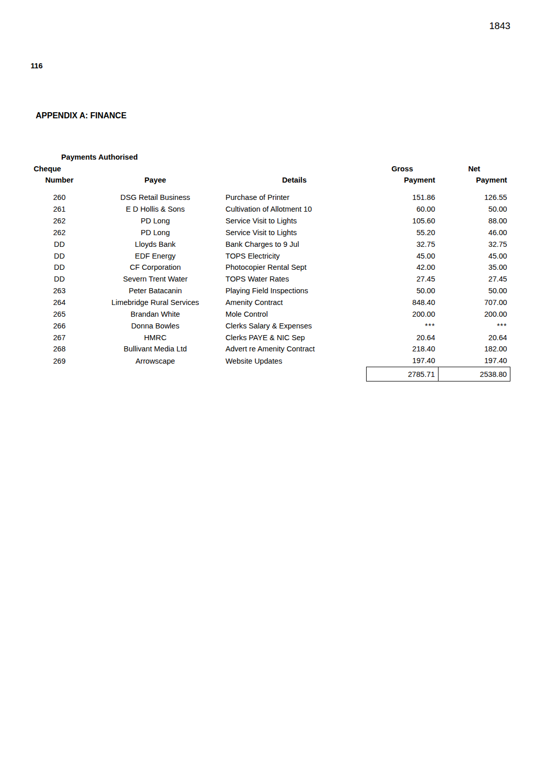1843
116
APPENDIX A: FINANCE
| Payments Authorised | | | |
| --- | --- | --- | --- |
| Cheque | | | Gross | Net |
| Number | Payee | Details | Payment | Payment |
| 260 | DSG Retail Business | Purchase of Printer | 151.86 | 126.55 |
| 261 | E D Hollis & Sons | Cultivation of Allotment 10 | 60.00 | 50.00 |
| 262 | PD Long | Service Visit to Lights | 105.60 | 88.00 |
| 262 | PD Long | Service Visit to Lights | 55.20 | 46.00 |
| DD | Lloyds Bank | Bank Charges to 9 Jul | 32.75 | 32.75 |
| DD | EDF Energy | TOPS Electricity | 45.00 | 45.00 |
| DD | CF Corporation | Photocopier Rental Sept | 42.00 | 35.00 |
| DD | Severn Trent Water | TOPS Water Rates | 27.45 | 27.45 |
| 263 | Peter Batacanin | Playing Field Inspections | 50.00 | 50.00 |
| 264 | Limebridge Rural Services | Amenity Contract | 848.40 | 707.00 |
| 265 | Brandan White | Mole Control | 200.00 | 200.00 |
| 266 | Donna Bowles | Clerks Salary & Expenses | *** | *** |
| 267 | HMRC | Clerks PAYE & NIC Sep | 20.64 | 20.64 |
| 268 | Bullivant Media Ltd | Advert re Amenity Contract | 218.40 | 182.00 |
| 269 | Arrowscape | Website Updates | 197.40 | 197.40 |
| | | | 2785.71 | 2538.80 |